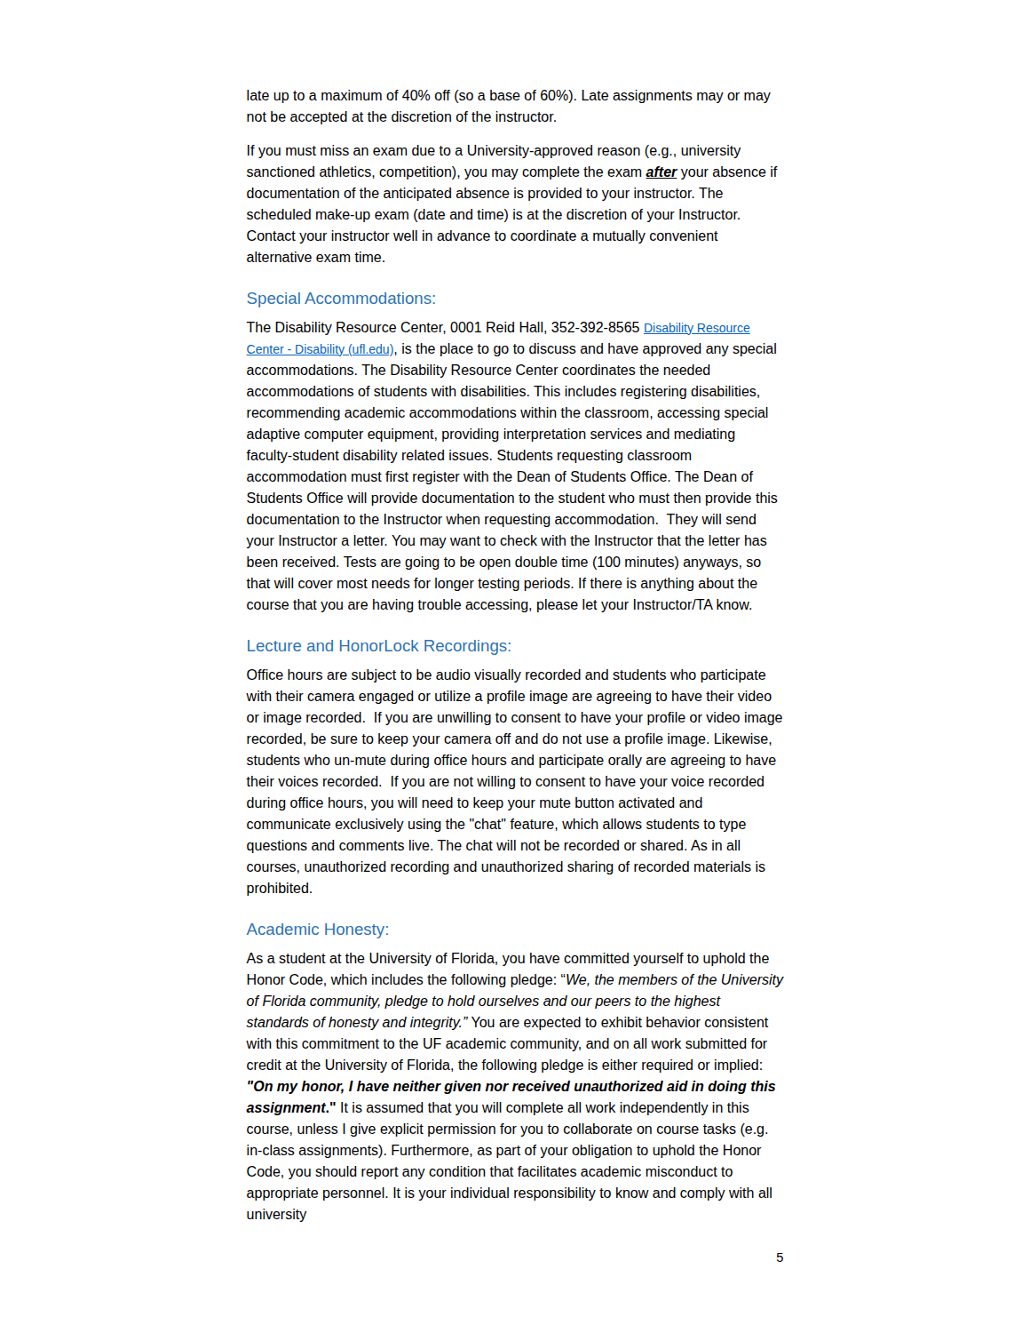late up to a maximum of 40% off (so a base of 60%). Late assignments may or may not be accepted at the discretion of the instructor.
If you must miss an exam due to a University-approved reason (e.g., university sanctioned athletics, competition), you may complete the exam after your absence if documentation of the anticipated absence is provided to your instructor. The scheduled make-up exam (date and time) is at the discretion of your Instructor. Contact your instructor well in advance to coordinate a mutually convenient alternative exam time.
Special Accommodations:
The Disability Resource Center, 0001 Reid Hall, 352-392-8565 Disability Resource Center - Disability (ufl.edu), is the place to go to discuss and have approved any special accommodations. The Disability Resource Center coordinates the needed accommodations of students with disabilities. This includes registering disabilities, recommending academic accommodations within the classroom, accessing special adaptive computer equipment, providing interpretation services and mediating faculty-student disability related issues. Students requesting classroom accommodation must first register with the Dean of Students Office. The Dean of Students Office will provide documentation to the student who must then provide this documentation to the Instructor when requesting accommodation. They will send your Instructor a letter. You may want to check with the Instructor that the letter has been received. Tests are going to be open double time (100 minutes) anyways, so that will cover most needs for longer testing periods. If there is anything about the course that you are having trouble accessing, please let your Instructor/TA know.
Lecture and HonorLock Recordings:
Office hours are subject to be audio visually recorded and students who participate with their camera engaged or utilize a profile image are agreeing to have their video or image recorded. If you are unwilling to consent to have your profile or video image recorded, be sure to keep your camera off and do not use a profile image. Likewise, students who un-mute during office hours and participate orally are agreeing to have their voices recorded. If you are not willing to consent to have your voice recorded during office hours, you will need to keep your mute button activated and communicate exclusively using the "chat" feature, which allows students to type questions and comments live. The chat will not be recorded or shared. As in all courses, unauthorized recording and unauthorized sharing of recorded materials is prohibited.
Academic Honesty:
As a student at the University of Florida, you have committed yourself to uphold the Honor Code, which includes the following pledge: “We, the members of the University of Florida community, pledge to hold ourselves and our peers to the highest standards of honesty and integrity.” You are expected to exhibit behavior consistent with this commitment to the UF academic community, and on all work submitted for credit at the University of Florida, the following pledge is either required or implied: "On my honor, I have neither given nor received unauthorized aid in doing this assignment." It is assumed that you will complete all work independently in this course, unless I give explicit permission for you to collaborate on course tasks (e.g. in-class assignments). Furthermore, as part of your obligation to uphold the Honor Code, you should report any condition that facilitates academic misconduct to appropriate personnel. It is your individual responsibility to know and comply with all university
5